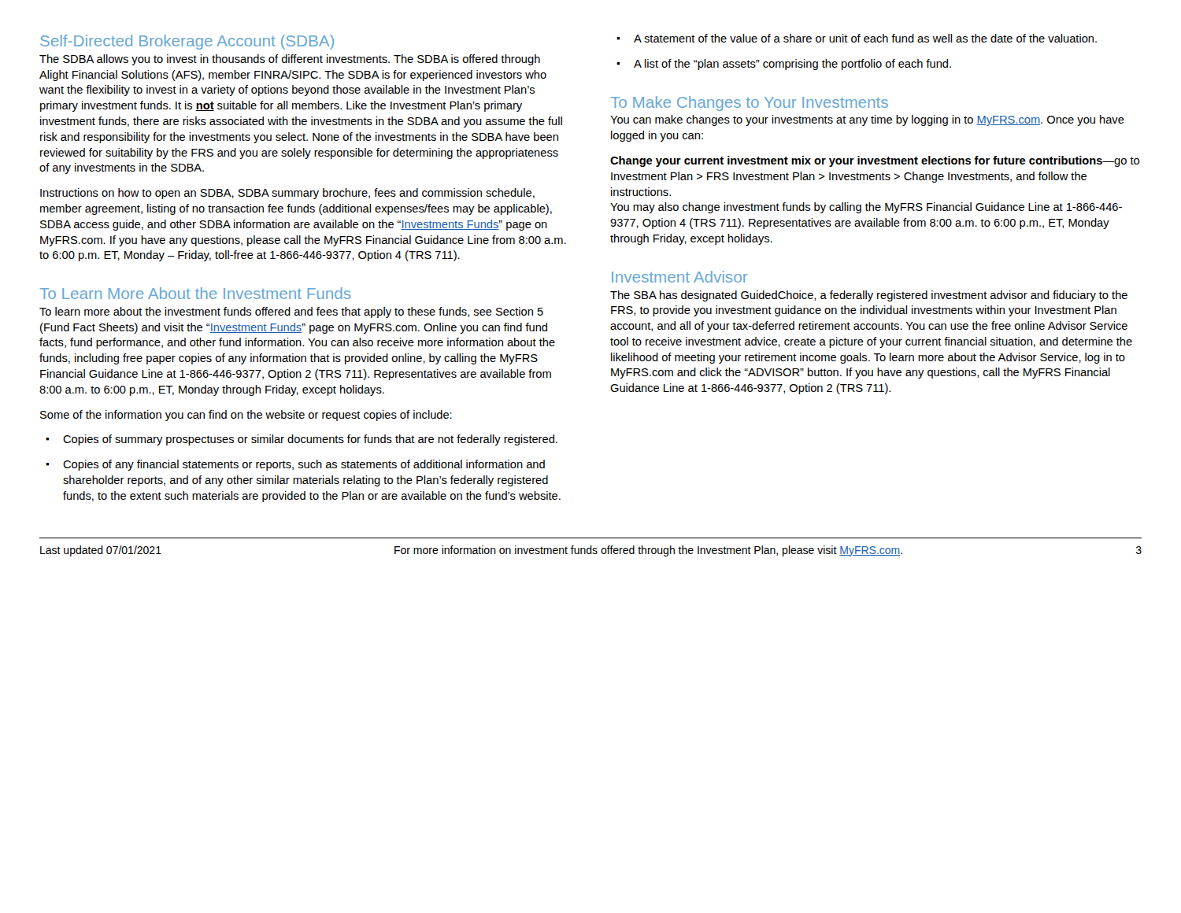Self-Directed Brokerage Account (SDBA)
The SDBA allows you to invest in thousands of different investments. The SDBA is offered through Alight Financial Solutions (AFS), member FINRA/SIPC. The SDBA is for experienced investors who want the flexibility to invest in a variety of options beyond those available in the Investment Plan’s primary investment funds. It is not suitable for all members. Like the Investment Plan’s primary investment funds, there are risks associated with the investments in the SDBA and you assume the full risk and responsibility for the investments you select. None of the investments in the SDBA have been reviewed for suitability by the FRS and you are solely responsible for determining the appropriateness of any investments in the SDBA.
Instructions on how to open an SDBA, SDBA summary brochure, fees and commission schedule, member agreement, listing of no transaction fee funds (additional expenses/fees may be applicable), SDBA access guide, and other SDBA information are available on the “Investments Funds” page on MyFRS.com. If you have any questions, please call the MyFRS Financial Guidance Line from 8:00 a.m. to 6:00 p.m. ET, Monday – Friday, toll-free at 1-866-446-9377, Option 4 (TRS 711).
To Learn More About the Investment Funds
To learn more about the investment funds offered and fees that apply to these funds, see Section 5 (Fund Fact Sheets) and visit the “Investment Funds” page on MyFRS.com. Online you can find fund facts, fund performance, and other fund information. You can also receive more information about the funds, including free paper copies of any information that is provided online, by calling the MyFRS Financial Guidance Line at 1-866-446-9377, Option 2 (TRS 711). Representatives are available from 8:00 a.m. to 6:00 p.m., ET, Monday through Friday, except holidays.
Some of the information you can find on the website or request copies of include:
Copies of summary prospectuses or similar documents for funds that are not federally registered.
Copies of any financial statements or reports, such as statements of additional information and shareholder reports, and of any other similar materials relating to the Plan’s federally registered funds, to the extent such materials are provided to the Plan or are available on the fund’s website.
A statement of the value of a share or unit of each fund as well as the date of the valuation.
A list of the “plan assets” comprising the portfolio of each fund.
To Make Changes to Your Investments
You can make changes to your investments at any time by logging in to MyFRS.com. Once you have logged in you can:
Change your current investment mix or your investment elections for future contributions—go to Investment Plan > FRS Investment Plan > Investments > Change Investments, and follow the instructions.
You may also change investment funds by calling the MyFRS Financial Guidance Line at 1-866-446-9377, Option 4 (TRS 711). Representatives are available from 8:00 a.m. to 6:00 p.m., ET, Monday through Friday, except holidays.
Investment Advisor
The SBA has designated GuidedChoice, a federally registered investment advisor and fiduciary to the FRS, to provide you investment guidance on the individual investments within your Investment Plan account, and all of your tax-deferred retirement accounts. You can use the free online Advisor Service tool to receive investment advice, create a picture of your current financial situation, and determine the likelihood of meeting your retirement income goals. To learn more about the Advisor Service, log in to MyFRS.com and click the “ADVISOR” button. If you have any questions, call the MyFRS Financial Guidance Line at 1-866-446-9377, Option 2 (TRS 711).
Last updated 07/01/2021
For more information on investment funds offered through the Investment Plan, please visit MyFRS.com.
3